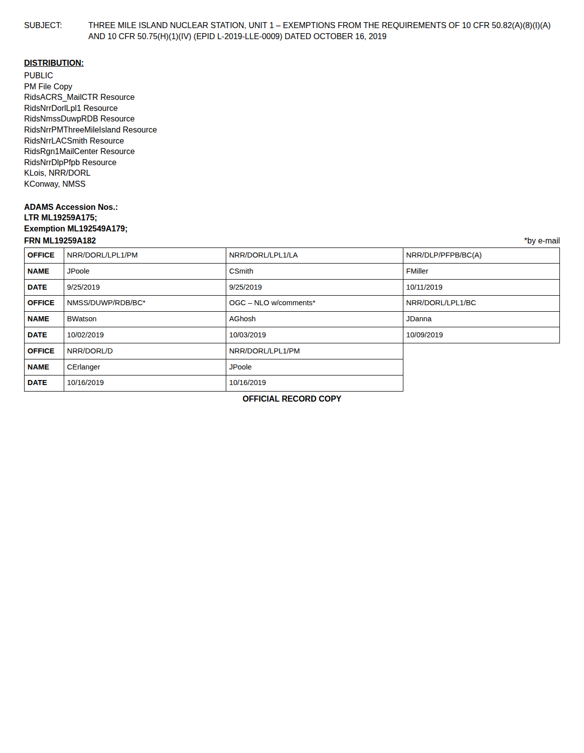SUBJECT:
THREE MILE ISLAND NUCLEAR STATION, UNIT 1 – EXEMPTIONS FROM THE REQUIREMENTS OF 10 CFR 50.82(a)(8)(i)(A) AND 10 CFR 50.75(h)(1)(iv) (EPID L-2019-LLE-0009) DATED OCTOBER 16, 2019
DISTRIBUTION:
PUBLIC
PM File Copy
RidsACRS_MailCTR Resource
RidsNrrDorlLpl1 Resource
RidsNmssDuwpRDB Resource
RidsNrrPMThreeMileIsland Resource
RidsNrrLACSmith Resource
RidsRgn1MailCenter Resource
RidsNrrDlpPfpb Resource
KLois, NRR/DORL
KConway, NMSS
ADAMS Accession Nos.:
LTR ML19259A175;
Exemption ML192549A179;
FRN ML19259A182 *by e-mail
| OFFICE | NRR/DORL/LPL1/PM | NRR/DORL/LPL1/LA | NRR/DLP/PFPB/BC(A) |
| NAME | JPoole | CSmith | FMiller |
| DATE | 9/25/2019 | 9/25/2019 | 10/11/2019 |
| OFFICE | NMSS/DUWP/RDB/BC* | OGC – NLO w/comments* | NRR/DORL/LPL1/BC |
| NAME | BWatson | AGhosh | JDanna |
| DATE | 10/02/2019 | 10/03/2019 | 10/09/2019 |
| OFFICE | NRR/DORL/D | NRR/DORL/LPL1/PM | |
| NAME | CErlanger | JPoole | |
| DATE | 10/16/2019 | 10/16/2019 | |
OFFICIAL RECORD COPY